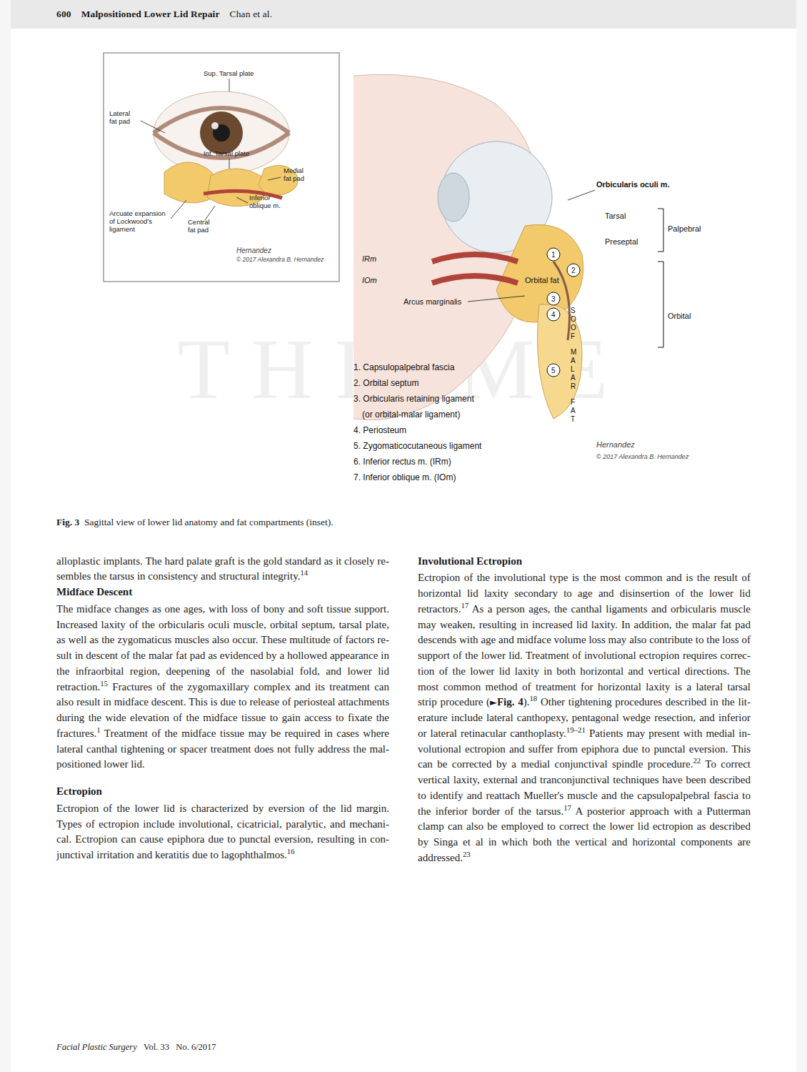600 Malpositioned Lower Lid Repair Chan et al.
THIEME
Sup. Tarsal plate Lateral fat pad Inf. Tarsal plate Medial fat pad Inferior oblique m. Arcuate expansion of Lockwood's ligament Central fat pad © 2017 Alexandra B. Hernandez Hernandez 1 2 3 4 5 Orbicularis oculi m. Tarsal Preseptal Palpebral Orbital IRm IOm Orbital fat Arcus marginalis SOOF MALAR FAT 1. Capsulopalpebral fascia 2. Orbital septum 3. Orbicularis retaining ligament (or orbital-malar ligament) 4. Periosteum 5. Zygomaticocutaneous ligament 6. Inferior rectus m. (IRm) 7. Inferior oblique m. (IOm) Hernandez © 2017 Alexandra B. Hernandez
Fig. 3 Sagittal view of lower lid anatomy and fat compartments (inset).
alloplastic implants. The hard palate graft is the gold standard as it closely resembles the tarsus in consistency and structural integrity.14
Midface Descent
The midface changes as one ages, with loss of bony and soft tissue support. Increased laxity of the orbicularis oculi muscle, orbital septum, tarsal plate, as well as the zygomaticus muscles also occur. These multitude of factors result in descent of the malar fat pad as evidenced by a hollowed appearance in the infraorbital region, deepening of the nasolabial fold, and lower lid retraction.15 Fractures of the zygomaxillary complex and its treatment can also result in midface descent. This is due to release of periosteal attachments during the wide elevation of the midface tissue to gain access to fixate the fractures.1 Treatment of the midface tissue may be required in cases where lateral canthal tightening or spacer treatment does not fully address the malpositioned lower lid.
Ectropion
Ectropion of the lower lid is characterized by eversion of the lid margin. Types of ectropion include involutional, cicatricial, paralytic, and mechanical. Ectropion can cause epiphora due to punctal eversion, resulting in conjunctival irritation and keratitis due to lagophthalmos.16
Involutional Ectropion
Ectropion of the involutional type is the most common and is the result of horizontal lid laxity secondary to age and disinsertion of the lower lid retractors.17 As a person ages, the canthal ligaments and orbicularis muscle may weaken, resulting in increased lid laxity. In addition, the malar fat pad descends with age and midface volume loss may also contribute to the loss of support of the lower lid. Treatment of involutional ectropion requires correction of the lower lid laxity in both horizontal and vertical directions. The most common method of treatment for horizontal laxity is a lateral tarsal strip procedure (►Fig. 4).18 Other tightening procedures described in the literature include lateral canthopexy, pentagonal wedge resection, and inferior or lateral retinacular canthoplasty.19–21 Patients may present with medial involutional ectropion and suffer from epiphora due to punctal eversion. This can be corrected by a medial conjunctival spindle procedure.22 To correct vertical laxity, external and tranconjunctival techniques have been described to identify and reattach Mueller's muscle and the capsulopalpebral fascia to the inferior border of the tarsus.17 A posterior approach with a Putterman clamp can also be employed to correct the lower lid ectropion as described by Singa et al in which both the vertical and horizontal components are addressed.23
Facial Plastic Surgery Vol. 33 No. 6/2017